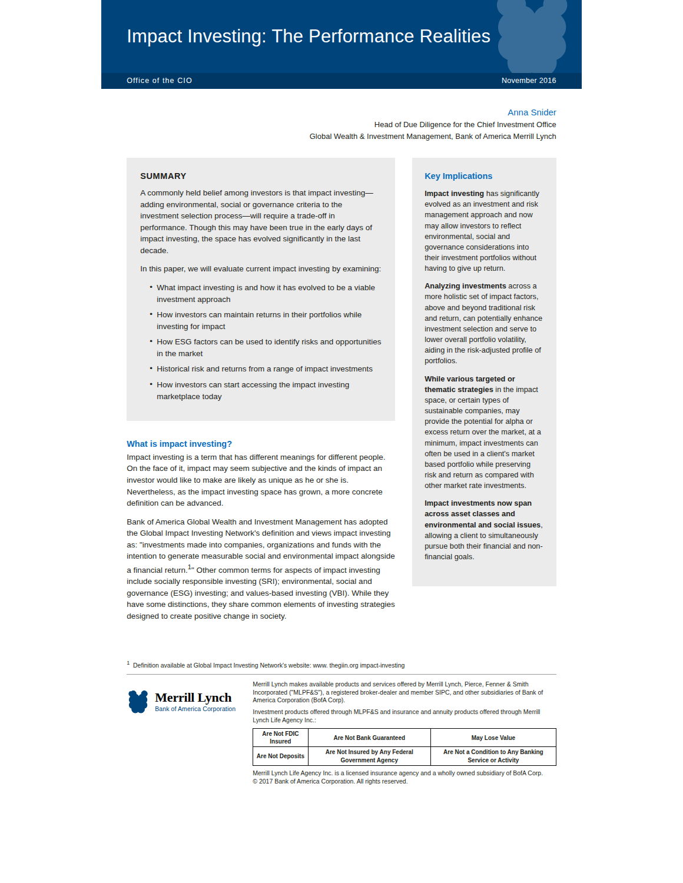Impact Investing: The Performance Realities
Office of the CIO November 2016
Anna Snider
Head of Due Diligence for the Chief Investment Office
Global Wealth & Investment Management, Bank of America Merrill Lynch
SUMMARY
A commonly held belief among investors is that impact investing—adding environmental, social or governance criteria to the investment selection process—will require a trade-off in performance. Though this may have been true in the early days of impact investing, the space has evolved significantly in the last decade.
In this paper, we will evaluate current impact investing by examining:
What impact investing is and how it has evolved to be a viable investment approach
How investors can maintain returns in their portfolios while investing for impact
How ESG factors can be used to identify risks and opportunities in the market
Historical risk and returns from a range of impact investments
How investors can start accessing the impact investing marketplace today
What is impact investing?
Impact investing is a term that has different meanings for different people. On the face of it, impact may seem subjective and the kinds of impact an investor would like to make are likely as unique as he or she is. Nevertheless, as the impact investing space has grown, a more concrete definition can be advanced.
Bank of America Global Wealth and Investment Management has adopted the Global Impact Investing Network's definition and views impact investing as: "investments made into companies, organizations and funds with the intention to generate measurable social and environmental impact alongside a financial return.1" Other common terms for aspects of impact investing include socially responsible investing (SRI); environmental, social and governance (ESG) investing; and values-based investing (VBI). While they have some distinctions, they share common elements of investing strategies designed to create positive change in society.
Key Implications
Impact investing has significantly evolved as an investment and risk management approach and now may allow investors to reflect environmental, social and governance considerations into their investment portfolios without having to give up return.
Analyzing investments across a more holistic set of impact factors, above and beyond traditional risk and return, can potentially enhance investment selection and serve to lower overall portfolio volatility, aiding in the risk-adjusted profile of portfolios.
While various targeted or thematic strategies in the impact space, or certain types of sustainable companies, may provide the potential for alpha or excess return over the market, at a minimum, impact investments can often be used in a client's market based portfolio while preserving risk and return as compared with other market rate investments.
Impact investments now span across asset classes and environmental and social issues, allowing a client to simultaneously pursue both their financial and non-financial goals.
1 Definition available at Global Impact Investing Network's website: www. thegiin.org impact-investing
Merrill Lynch
Bank of America Corporation
Merrill Lynch makes available products and services offered by Merrill Lynch, Pierce, Fenner & Smith Incorporated ("MLPF&S"), a registered broker-dealer and member SIPC, and other subsidiaries of Bank of America Corporation (BofA Corp).
Investment products offered through MLPF&S and insurance and annuity products offered through Merrill Lynch Life Agency Inc.:
| Are Not FDIC Insured | Are Not Bank Guaranteed | May Lose Value |
| Are Not Deposits | Are Not Insured by Any Federal Government Agency | Are Not a Condition to Any Banking Service or Activity |
Merrill Lynch Life Agency Inc. is a licensed insurance agency and a wholly owned subsidiary of BofA Corp.
© 2017 Bank of America Corporation. All rights reserved.